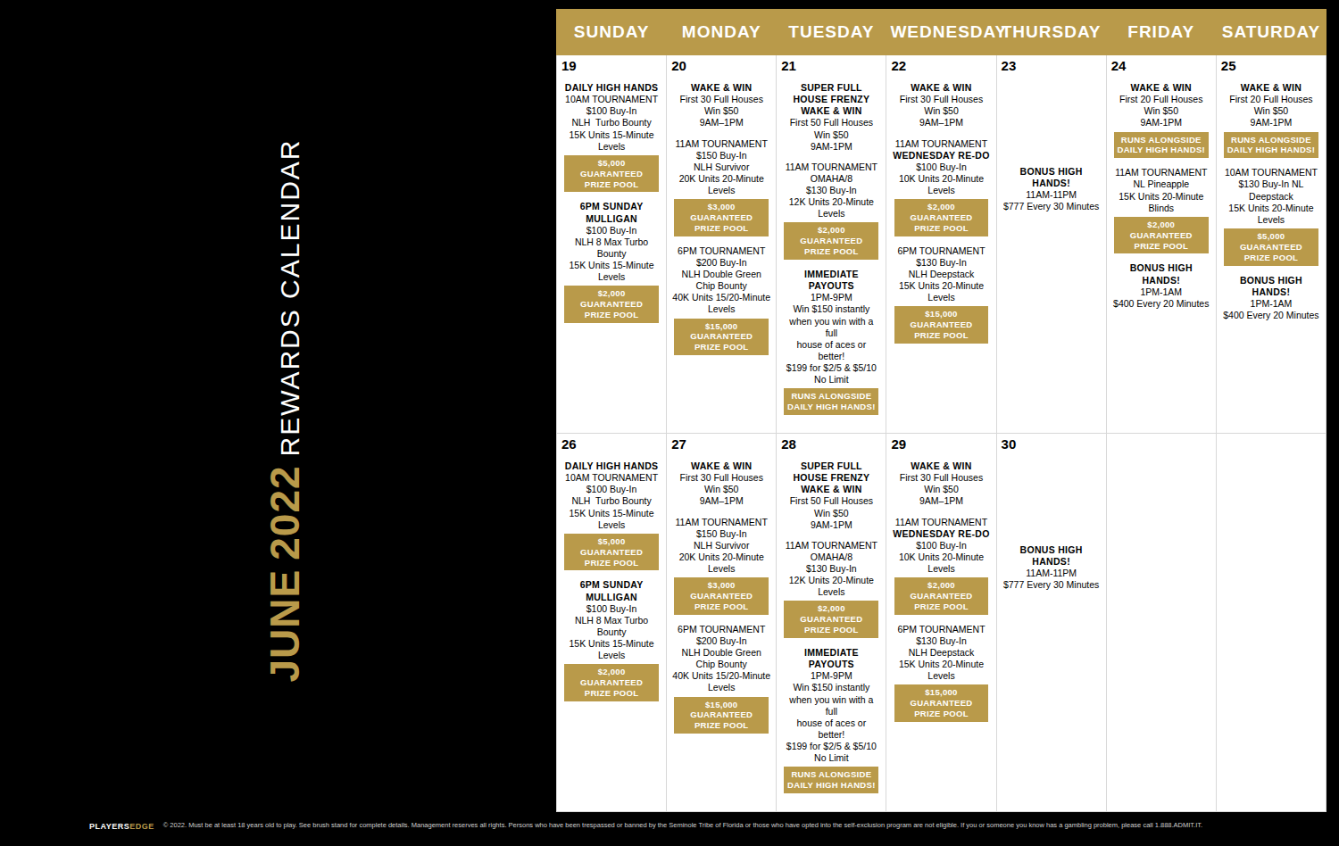JUNE 2022 REWARDS CALENDAR
| SUNDAY | MONDAY | TUESDAY | WEDNESDAY | THURSDAY | FRIDAY | SATURDAY |
| --- | --- | --- | --- | --- | --- | --- |
| 19 DAILY HIGH HANDS 10AM TOURNAMENT $100 Buy-In NLH Turbo Bounty 15K Units 15-Minute Levels $5,000 GUARANTEED PRIZE POOL 6PM SUNDAY MULLIGAN $100 Buy-In NLH 8 Max Turbo Bounty 15K Units 15-Minute Levels $2,000 GUARANTEED PRIZE POOL | 20 WAKE & WIN First 30 Full Houses Win $50 9AM–1PM 11AM TOURNAMENT $150 Buy-In NLH Survivor 20K Units 20-Minute Levels $3,000 GUARANTEED PRIZE POOL 6PM TOURNAMENT $200 Buy-In NLH Double Green Chip Bounty 40K Units 15/20-Minute Levels $15,000 GUARANTEED PRIZE POOL | 21 SUPER FULL HOUSE FRENZY WAKE & WIN First 50 Full Houses Win $50 9AM-1PM 11AM TOURNAMENT OMAHA/8 $130 Buy-In 12K Units 20-Minute Levels $2,000 GUARANTEED PRIZE POOL IMMEDIATE PAYOUTS 1PM-9PM Win $150 instantly when you win with a full house of aces or better! $199 for $2/5 & $5/10 No Limit RUNS ALONGSIDE DAILY HIGH HANDS! | 22 WAKE & WIN First 30 Full Houses Win $50 9AM–1PM 11AM TOURNAMENT WEDNESDAY RE-DO $100 Buy-In 10K Units 20-Minute Levels $2,000 GUARANTEED PRIZE POOL 6PM TOURNAMENT $130 Buy-In NLH Deepstack 15K Units 20-Minute Levels $15,000 GUARANTEED PRIZE POOL | 23 BONUS HIGH HANDS! 11AM-11PM $777 Every 30 Minutes | 24 WAKE & WIN First 20 Full Houses Win $50 9AM-1PM RUNS ALONGSIDE DAILY HIGH HANDS! 11AM TOURNAMENT NL Pineapple 15K Units 20-Minute Blinds $2,000 GUARANTEED PRIZE POOL BONUS HIGH HANDS! 1PM-1AM $400 Every 20 Minutes | 25 WAKE & WIN First 20 Full Houses Win $50 9AM-1PM RUNS ALONGSIDE DAILY HIGH HANDS! 10AM TOURNAMENT $130 Buy-In NL Deepstack 15K Units 20-Minute Levels $5,000 GUARANTEED PRIZE POOL BONUS HIGH HANDS! 1PM-1AM $400 Every 20 Minutes |
| 26 DAILY HIGH HANDS 10AM TOURNAMENT $100 Buy-In NLH Turbo Bounty 15K Units 15-Minute Levels $5,000 GUARANTEED PRIZE POOL 6PM SUNDAY MULLIGAN $100 Buy-In NLH 8 Max Turbo Bounty 15K Units 15-Minute Levels $2,000 GUARANTEED PRIZE POOL | 27 WAKE & WIN First 30 Full Houses Win $50 9AM–1PM 11AM TOURNAMENT $150 Buy-In NLH Survivor 20K Units 20-Minute Levels $3,000 GUARANTEED PRIZE POOL 6PM TOURNAMENT $200 Buy-In NLH Double Green Chip Bounty 40K Units 15/20-Minute Levels $15,000 GUARANTEED PRIZE POOL | 28 SUPER FULL HOUSE FRENZY WAKE & WIN First 50 Full Houses Win $50 9AM-1PM 11AM TOURNAMENT OMAHA/8 $130 Buy-In 12K Units 20-Minute Levels $2,000 GUARANTEED PRIZE POOL IMMEDIATE PAYOUTS 1PM-9PM Win $150 instantly when you win with a full house of aces or better! $199 for $2/5 & $5/10 No Limit RUNS ALONGSIDE DAILY HIGH HANDS! | 29 WAKE & WIN First 30 Full Houses Win $50 9AM–1PM 11AM TOURNAMENT WEDNESDAY RE-DO $100 Buy-In 10K Units 20-Minute Levels $2,000 GUARANTEED PRIZE POOL 6PM TOURNAMENT $130 Buy-In NLH Deepstack 15K Units 20-Minute Levels $15,000 GUARANTEED PRIZE POOL | 30 BONUS HIGH HANDS! 11AM-11PM $777 Every 30 Minutes | | |
PLAYERSEDGE © 2022. Must be at least 18 years old to play. See brush stand for complete details. Management reserves all rights. Persons who have been trespassed or banned by the Seminole Tribe of Florida or those who have opted into the self-exclusion program are not eligible. If you or someone you know has a gambling problem, please call 1.888.ADMIT.IT.